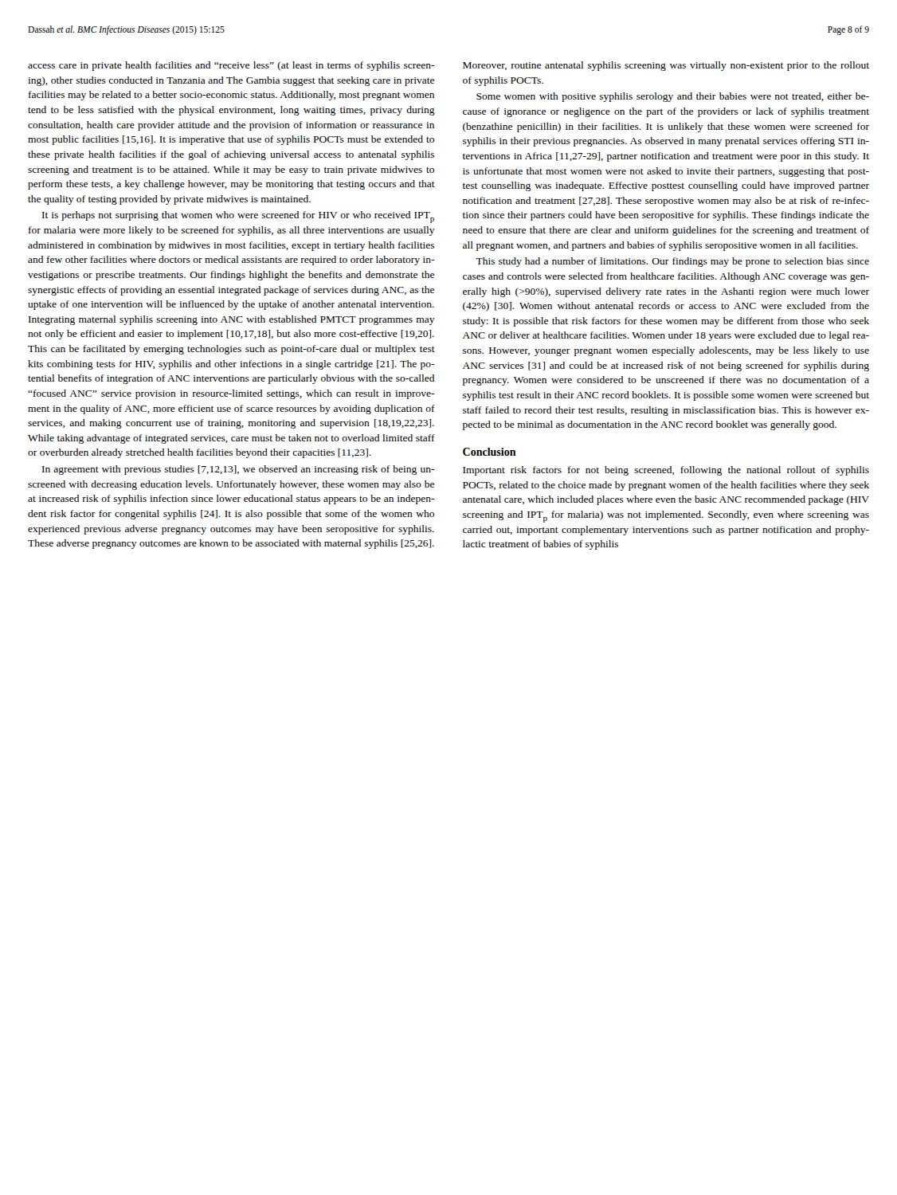Dassah et al. BMC Infectious Diseases (2015) 15:125 Page 8 of 9
access care in private health facilities and “receive less” (at least in terms of syphilis screening), other studies conducted in Tanzania and The Gambia suggest that seeking care in private facilities may be related to a better socio-economic status. Additionally, most pregnant women tend to be less satisfied with the physical environment, long waiting times, privacy during consultation, health care provider attitude and the provision of information or reassurance in most public facilities [15,16]. It is imperative that use of syphilis POCTs must be extended to these private health facilities if the goal of achieving universal access to antenatal syphilis screening and treatment is to be attained. While it may be easy to train private midwives to perform these tests, a key challenge however, may be monitoring that testing occurs and that the quality of testing provided by private midwives is maintained.
It is perhaps not surprising that women who were screened for HIV or who received IPTp for malaria were more likely to be screened for syphilis, as all three interventions are usually administered in combination by midwives in most facilities, except in tertiary health facilities and few other facilities where doctors or medical assistants are required to order laboratory investigations or prescribe treatments. Our findings highlight the benefits and demonstrate the synergistic effects of providing an essential integrated package of services during ANC, as the uptake of one intervention will be influenced by the uptake of another antenatal intervention. Integrating maternal syphilis screening into ANC with established PMTCT programmes may not only be efficient and easier to implement [10,17,18], but also more cost-effective [19,20]. This can be facilitated by emerging technologies such as point-of-care dual or multiplex test kits combining tests for HIV, syphilis and other infections in a single cartridge [21]. The potential benefits of integration of ANC interventions are particularly obvious with the so-called “focused ANC” service provision in resource-limited settings, which can result in improvement in the quality of ANC, more efficient use of scarce resources by avoiding duplication of services, and making concurrent use of training, monitoring and supervision [18,19,22,23]. While taking advantage of integrated services, care must be taken not to overload limited staff or overburden already stretched health facilities beyond their capacities [11,23].
In agreement with previous studies [7,12,13], we observed an increasing risk of being unscreened with decreasing education levels. Unfortunately however, these women may also be at increased risk of syphilis infection since lower educational status appears to be an independent risk factor for congenital syphilis [24]. It is also possible that some of the women who experienced previous adverse pregnancy outcomes may have been seropositive for syphilis. These adverse pregnancy outcomes are known to be associated with maternal syphilis [25,26]. Moreover, routine antenatal syphilis screening was virtually non-existent prior to the rollout of syphilis POCTs.
Some women with positive syphilis serology and their babies were not treated, either because of ignorance or negligence on the part of the providers or lack of syphilis treatment (benzathine penicillin) in their facilities. It is unlikely that these women were screened for syphilis in their previous pregnancies. As observed in many prenatal services offering STI interventions in Africa [11,27-29], partner notification and treatment were poor in this study. It is unfortunate that most women were not asked to invite their partners, suggesting that post-test counselling was inadequate. Effective posttest counselling could have improved partner notification and treatment [27,28]. These seropostive women may also be at risk of re-infection since their partners could have been seropositive for syphilis. These findings indicate the need to ensure that there are clear and uniform guidelines for the screening and treatment of all pregnant women, and partners and babies of syphilis seropositive women in all facilities.
This study had a number of limitations. Our findings may be prone to selection bias since cases and controls were selected from healthcare facilities. Although ANC coverage was generally high (>90%), supervised delivery rate rates in the Ashanti region were much lower (42%) [30]. Women without antenatal records or access to ANC were excluded from the study: It is possible that risk factors for these women may be different from those who seek ANC or deliver at healthcare facilities. Women under 18 years were excluded due to legal reasons. However, younger pregnant women especially adolescents, may be less likely to use ANC services [31] and could be at increased risk of not being screened for syphilis during pregnancy. Women were considered to be unscreened if there was no documentation of a syphilis test result in their ANC record booklets. It is possible some women were screened but staff failed to record their test results, resulting in misclassification bias. This is however expected to be minimal as documentation in the ANC record booklet was generally good.
Conclusion
Important risk factors for not being screened, following the national rollout of syphilis POCTs, related to the choice made by pregnant women of the health facilities where they seek antenatal care, which included places where even the basic ANC recommended package (HIV screening and IPTp for malaria) was not implemented. Secondly, even where screening was carried out, important complementary interventions such as partner notification and prophylactic treatment of babies of syphilis